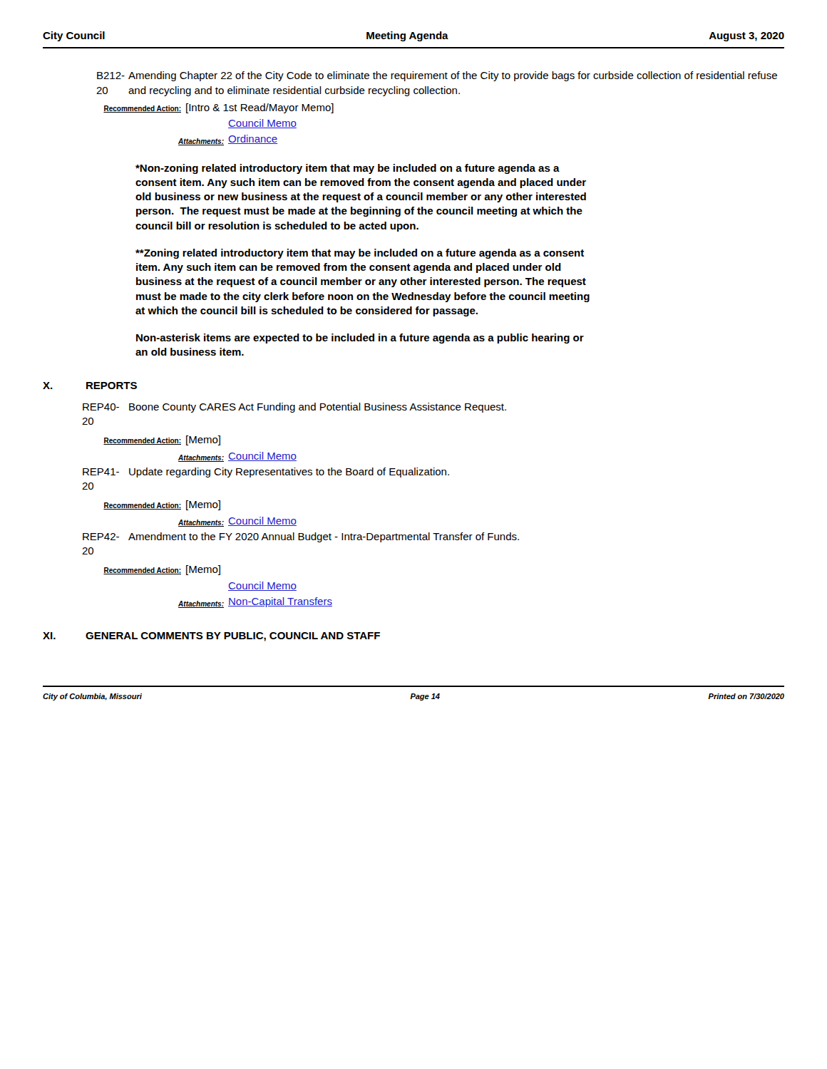City Council
Meeting Agenda
August 3, 2020
B212-20
Amending Chapter 22 of the City Code to eliminate the requirement of the City to provide bags for curbside collection of residential refuse and recycling and to eliminate residential curbside recycling collection.
Recommended Action:
[Intro & 1st Read/Mayor Memo]
Attachments:
Council Memo Ordinance
*Non-zoning related introductory item that may be included on a future agenda as a consent item. Any such item can be removed from the consent agenda and placed under old business or new business at the request of a council member or any other interested person. The request must be made at the beginning of the council meeting at which the council bill or resolution is scheduled to be acted upon.
**Zoning related introductory item that may be included on a future agenda as a consent item. Any such item can be removed from the consent agenda and placed under old business at the request of a council member or any other interested person. The request must be made to the city clerk before noon on the Wednesday before the council meeting at which the council bill is scheduled to be considered for passage.
Non-asterisk items are expected to be included in a future agenda as a public hearing or an old business item.
X.
REPORTS
REP40-20
Boone County CARES Act Funding and Potential Business Assistance Request.
Recommended Action:
[Memo]
Attachments:
Council Memo
REP41-20
Update regarding City Representatives to the Board of Equalization.
Recommended Action:
[Memo]
Attachments:
Council Memo
REP42-20
Amendment to the FY 2020 Annual Budget - Intra-Departmental Transfer of Funds.
Recommended Action:
[Memo]
Attachments:
Council Memo Non-Capital Transfers
XI.
GENERAL COMMENTS BY PUBLIC, COUNCIL AND STAFF
City of Columbia, Missouri
Page 14
Printed on 7/30/2020